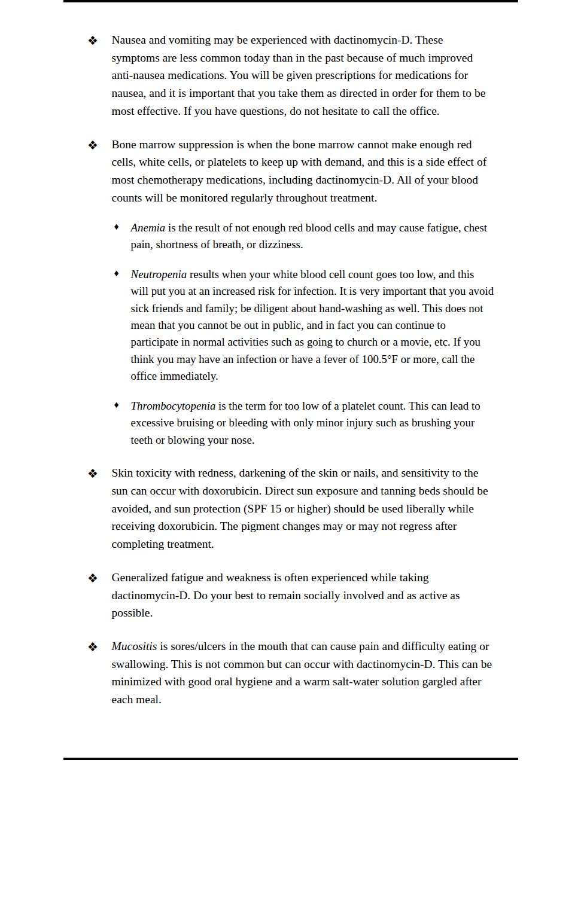Nausea and vomiting may be experienced with dactinomycin-D. These symptoms are less common today than in the past because of much improved anti-nausea medications. You will be given prescriptions for medications for nausea, and it is important that you take them as directed in order for them to be most effective. If you have questions, do not hesitate to call the office.
Bone marrow suppression is when the bone marrow cannot make enough red cells, white cells, or platelets to keep up with demand, and this is a side effect of most chemotherapy medications, including dactinomycin-D. All of your blood counts will be monitored regularly throughout treatment.
Anemia is the result of not enough red blood cells and may cause fatigue, chest pain, shortness of breath, or dizziness.
Neutropenia results when your white blood cell count goes too low, and this will put you at an increased risk for infection. It is very important that you avoid sick friends and family; be diligent about hand-washing as well. This does not mean that you cannot be out in public, and in fact you can continue to participate in normal activities such as going to church or a movie, etc. If you think you may have an infection or have a fever of 100.5°F or more, call the office immediately.
Thrombocytopenia is the term for too low of a platelet count. This can lead to excessive bruising or bleeding with only minor injury such as brushing your teeth or blowing your nose.
Skin toxicity with redness, darkening of the skin or nails, and sensitivity to the sun can occur with doxorubicin. Direct sun exposure and tanning beds should be avoided, and sun protection (SPF 15 or higher) should be used liberally while receiving doxorubicin. The pigment changes may or may not regress after completing treatment.
Generalized fatigue and weakness is often experienced while taking dactinomycin-D. Do your best to remain socially involved and as active as possible.
Mucositis is sores/ulcers in the mouth that can cause pain and difficulty eating or swallowing. This is not common but can occur with dactinomycin-D. This can be minimized with good oral hygiene and a warm salt-water solution gargled after each meal.